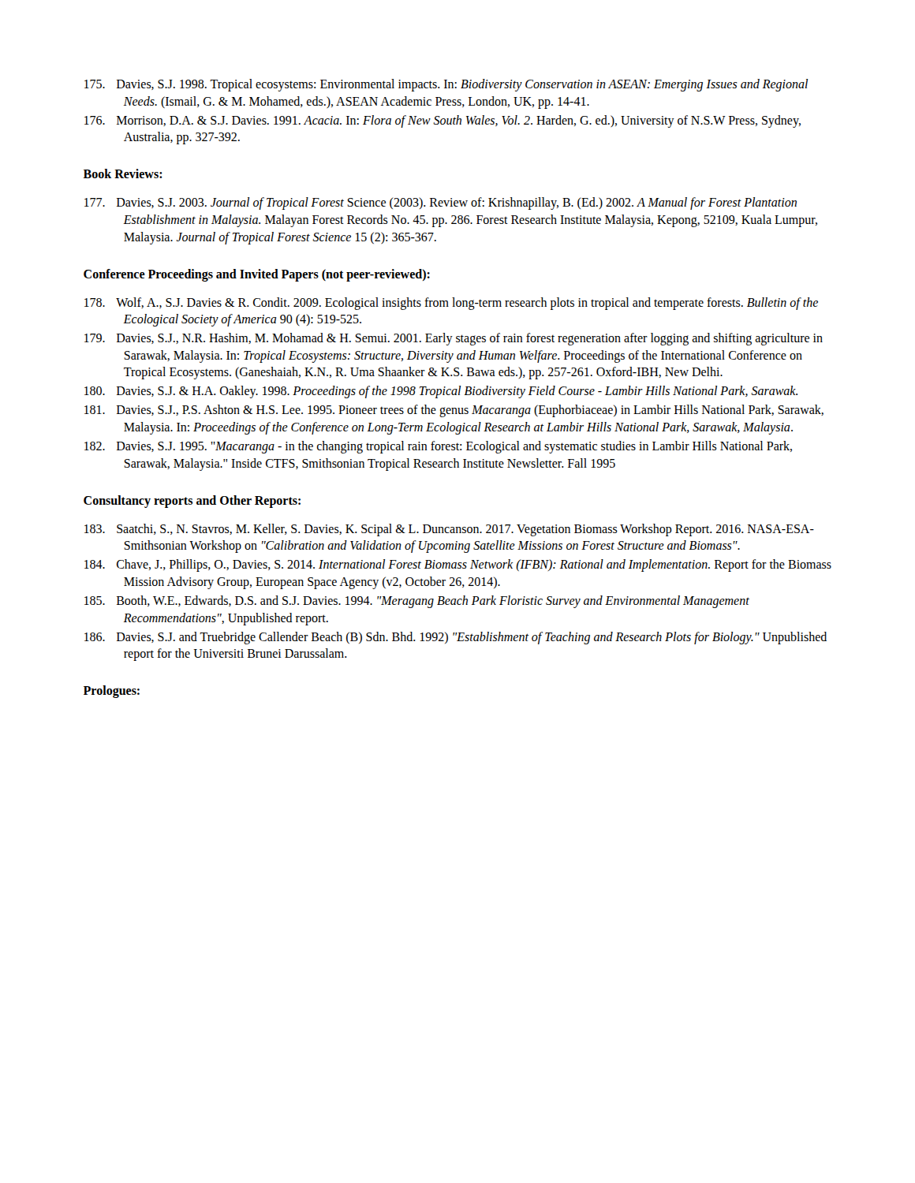175. Davies, S.J. 1998. Tropical ecosystems: Environmental impacts. In: Biodiversity Conservation in ASEAN: Emerging Issues and Regional Needs. (Ismail, G. & M. Mohamed, eds.), ASEAN Academic Press, London, UK, pp. 14-41.
176. Morrison, D.A. & S.J. Davies. 1991. Acacia. In: Flora of New South Wales, Vol. 2. Harden, G. ed.), University of N.S.W Press, Sydney, Australia, pp. 327-392.
Book Reviews:
177. Davies, S.J. 2003. Journal of Tropical Forest Science (2003). Review of: Krishnapillay, B. (Ed.) 2002. A Manual for Forest Plantation Establishment in Malaysia. Malayan Forest Records No. 45. pp. 286. Forest Research Institute Malaysia, Kepong, 52109, Kuala Lumpur, Malaysia. Journal of Tropical Forest Science 15 (2): 365-367.
Conference Proceedings and Invited Papers (not peer-reviewed):
178. Wolf, A., S.J. Davies & R. Condit. 2009. Ecological insights from long-term research plots in tropical and temperate forests. Bulletin of the Ecological Society of America 90 (4): 519-525.
179. Davies, S.J., N.R. Hashim, M. Mohamad & H. Semui. 2001. Early stages of rain forest regeneration after logging and shifting agriculture in Sarawak, Malaysia. In: Tropical Ecosystems: Structure, Diversity and Human Welfare. Proceedings of the International Conference on Tropical Ecosystems. (Ganeshaiah, K.N., R. Uma Shaanker & K.S. Bawa eds.), pp. 257-261. Oxford-IBH, New Delhi.
180. Davies, S.J. & H.A. Oakley. 1998. Proceedings of the 1998 Tropical Biodiversity Field Course - Lambir Hills National Park, Sarawak.
181. Davies, S.J., P.S. Ashton & H.S. Lee. 1995. Pioneer trees of the genus Macaranga (Euphorbiaceae) in Lambir Hills National Park, Sarawak, Malaysia. In: Proceedings of the Conference on Long-Term Ecological Research at Lambir Hills National Park, Sarawak, Malaysia.
182. Davies, S.J. 1995. "Macaranga - in the changing tropical rain forest: Ecological and systematic studies in Lambir Hills National Park, Sarawak, Malaysia." Inside CTFS, Smithsonian Tropical Research Institute Newsletter. Fall 1995
Consultancy reports and Other Reports:
183. Saatchi, S., N. Stavros, M. Keller, S. Davies, K. Scipal & L. Duncanson. 2017. Vegetation Biomass Workshop Report. 2016. NASA-ESA-Smithsonian Workshop on "Calibration and Validation of Upcoming Satellite Missions on Forest Structure and Biomass".
184. Chave, J., Phillips, O., Davies, S. 2014. International Forest Biomass Network (IFBN): Rational and Implementation. Report for the Biomass Mission Advisory Group, European Space Agency (v2, October 26, 2014).
185. Booth, W.E., Edwards, D.S. and S.J. Davies. 1994. "Meragang Beach Park Floristic Survey and Environmental Management Recommendations", Unpublished report.
186. Davies, S.J. and Truebridge Callender Beach (B) Sdn. Bhd. 1992) "Establishment of Teaching and Research Plots for Biology." Unpublished report for the Universiti Brunei Darussalam.
Prologues: